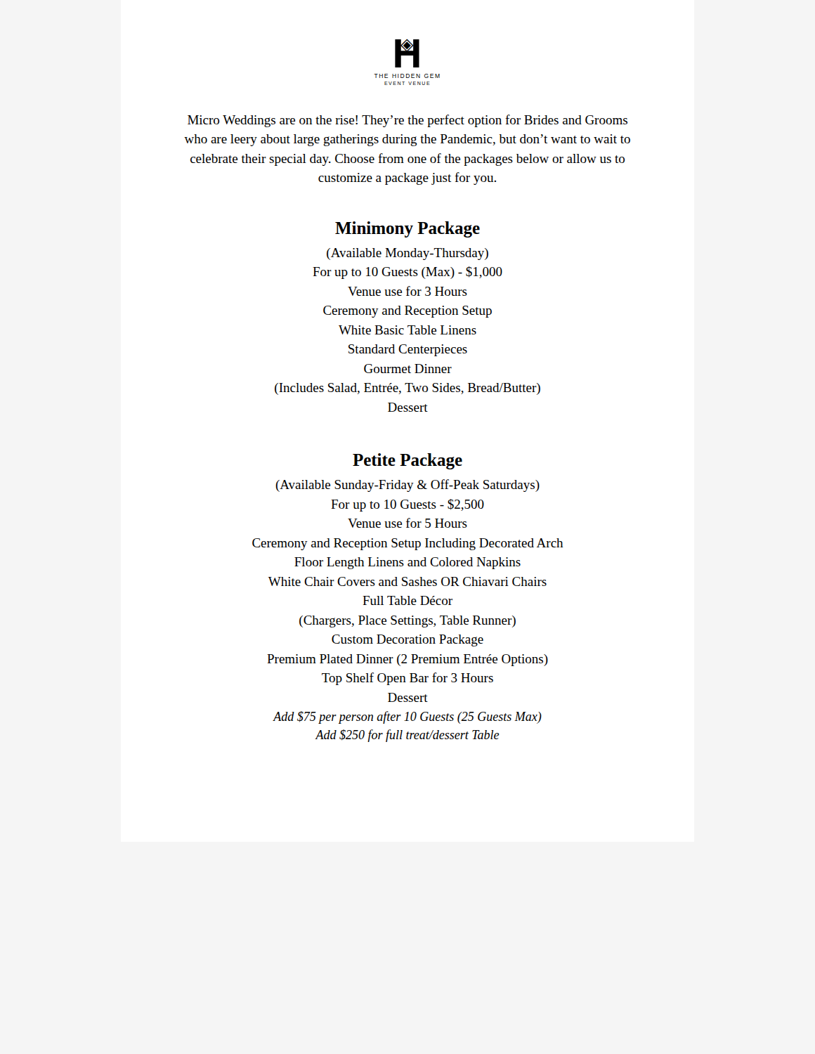H◈
The Hidden Gem Event Venue
Micro Weddings are on the rise! They’re the perfect option for Brides and Grooms who are leery about large gatherings during the Pandemic, but don’t want to wait to celebrate their special day. Choose from one of the packages below or allow us to customize a package just for you.
Minimony Package
(Available Monday-Thursday)
For up to 10 Guests (Max) - $1,000
Venue use for 3 Hours
Ceremony and Reception Setup
White Basic Table Linens
Standard Centerpieces
Gourmet Dinner
(Includes Salad, Entrée, Two Sides, Bread/Butter)
Dessert
Petite Package
(Available Sunday-Friday & Off-Peak Saturdays)
For up to 10 Guests - $2,500
Venue use for 5 Hours
Ceremony and Reception Setup Including Decorated Arch
Floor Length Linens and Colored Napkins
White Chair Covers and Sashes OR Chiavari Chairs
Full Table Décor
(Chargers, Place Settings, Table Runner)
Custom Decoration Package
Premium Plated Dinner (2 Premium Entrée Options)
Top Shelf Open Bar for 3 Hours
Dessert
Add $75 per person after 10 Guests (25 Guests Max)
Add $250 for full treat/dessert Table